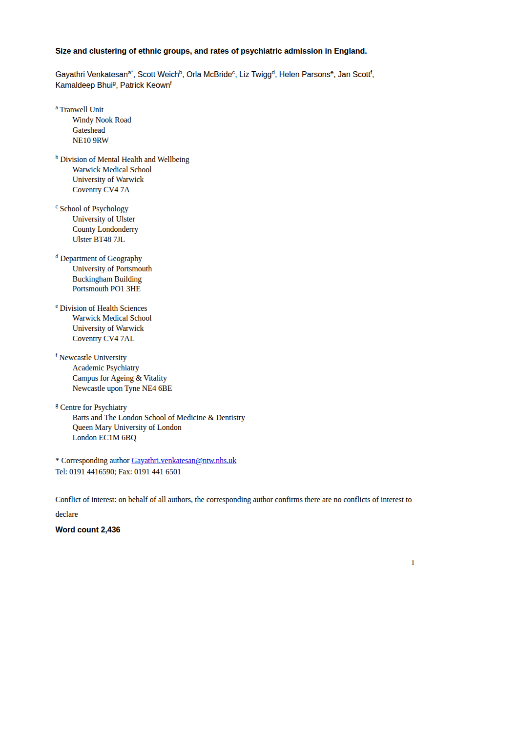Size and clustering of ethnic groups, and rates of psychiatric admission in England.
Gayathri Venkatesana*, Scott Weichb, Orla McBridec, Liz Twiggd, Helen Parsonse, Jan Scottf, Kamaldeep Bhuig, Patrick Keownf
a Tranwell Unit Windy Nook Road
Gateshead
NE10 9RW
b Division of Mental Health and Wellbeing Warwick Medical School
University of Warwick
Coventry CV4 7A
c School of Psychology University of Ulster
County Londonderry
Ulster BT48 7JL
d Department of Geography University of Portsmouth
Buckingham Building
Portsmouth PO1 3HE
e Division of Health Sciences Warwick Medical School
University of Warwick
Coventry CV4 7AL
f Newcastle University Academic Psychiatry
Campus for Ageing & Vitality
Newcastle upon Tyne NE4 6BE
g Centre for Psychiatry Barts and The London School of Medicine & Dentistry
Queen Mary University of London
London EC1M 6BQ
* Corresponding author Gayathri.venkatesan@ntw.nhs.uk
Tel: 0191 4416590; Fax: 0191 441 6501
Conflict of interest: on behalf of all authors, the corresponding author confirms there are no conflicts of interest to declare
Word count 2,436
1